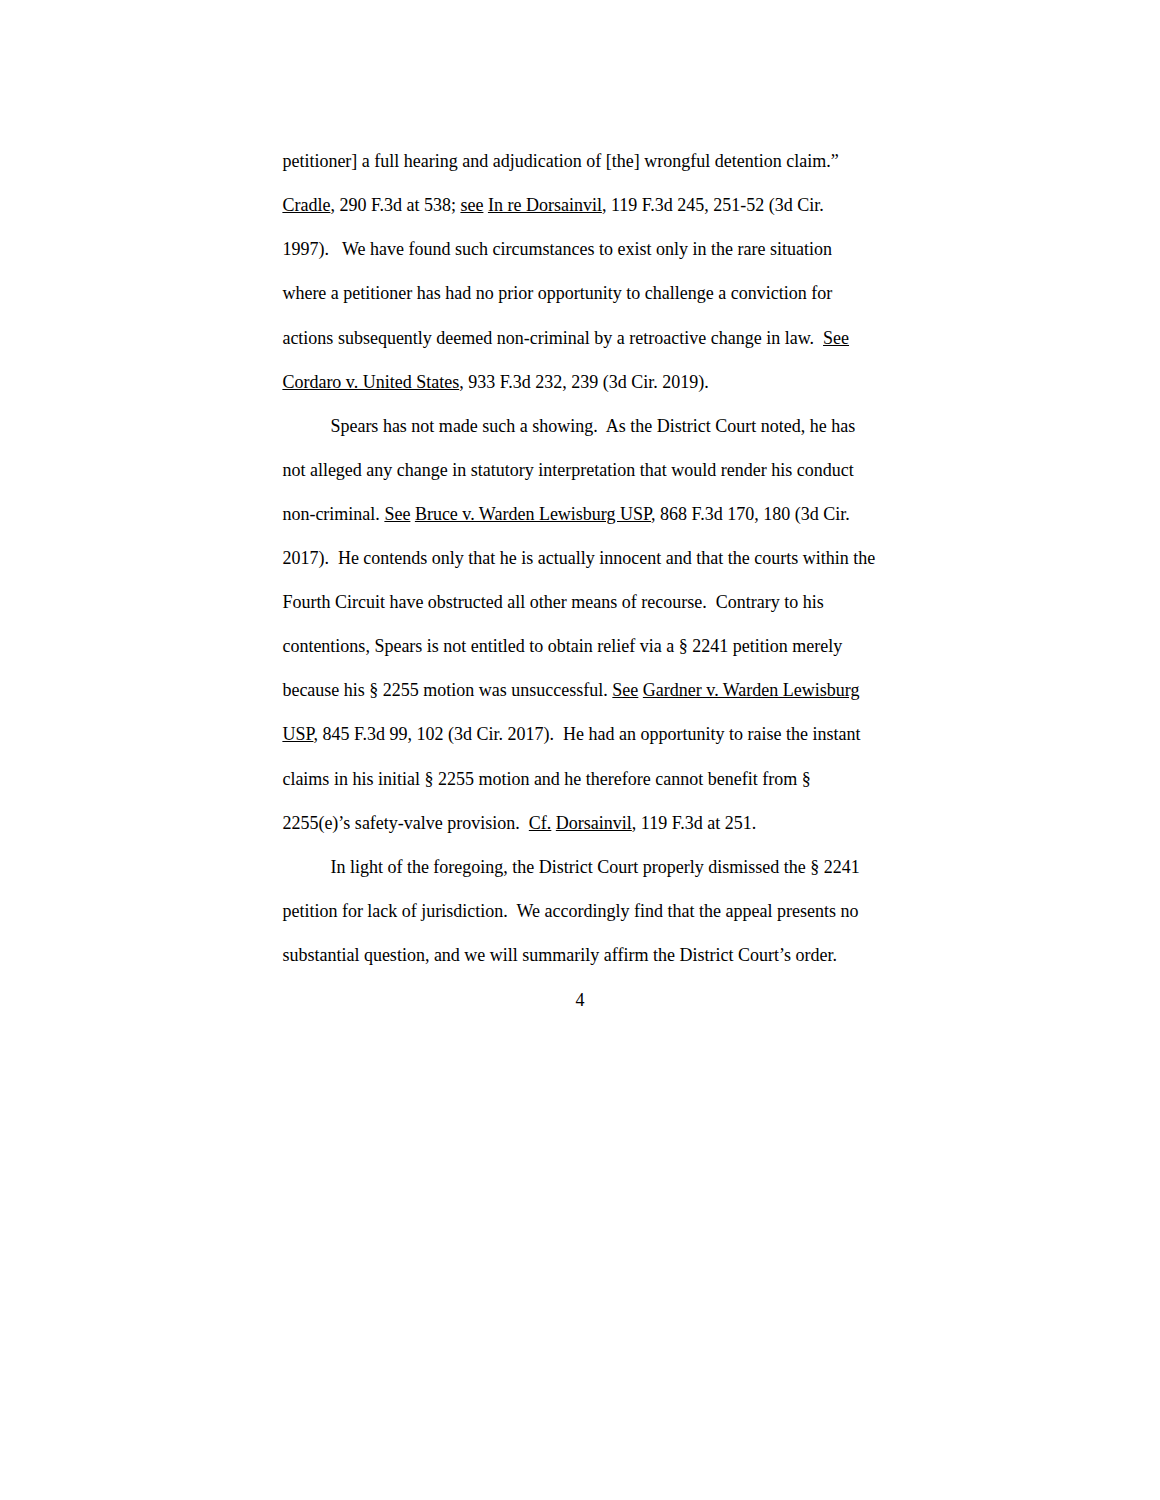petitioner] a full hearing and adjudication of [the] wrongful detention claim.” Cradle, 290 F.3d at 538; see In re Dorsainvil, 119 F.3d 245, 251-52 (3d Cir. 1997). We have found such circumstances to exist only in the rare situation where a petitioner has had no prior opportunity to challenge a conviction for actions subsequently deemed non-criminal by a retroactive change in law. See Cordaro v. United States, 933 F.3d 232, 239 (3d Cir. 2019).
Spears has not made such a showing. As the District Court noted, he has not alleged any change in statutory interpretation that would render his conduct non-criminal. See Bruce v. Warden Lewisburg USP, 868 F.3d 170, 180 (3d Cir. 2017). He contends only that he is actually innocent and that the courts within the Fourth Circuit have obstructed all other means of recourse. Contrary to his contentions, Spears is not entitled to obtain relief via a § 2241 petition merely because his § 2255 motion was unsuccessful. See Gardner v. Warden Lewisburg USP, 845 F.3d 99, 102 (3d Cir. 2017). He had an opportunity to raise the instant claims in his initial § 2255 motion and he therefore cannot benefit from § 2255(e)’s safety-valve provision. Cf. Dorsainvil, 119 F.3d at 251.
In light of the foregoing, the District Court properly dismissed the § 2241 petition for lack of jurisdiction. We accordingly find that the appeal presents no substantial question, and we will summarily affirm the District Court’s order.
4